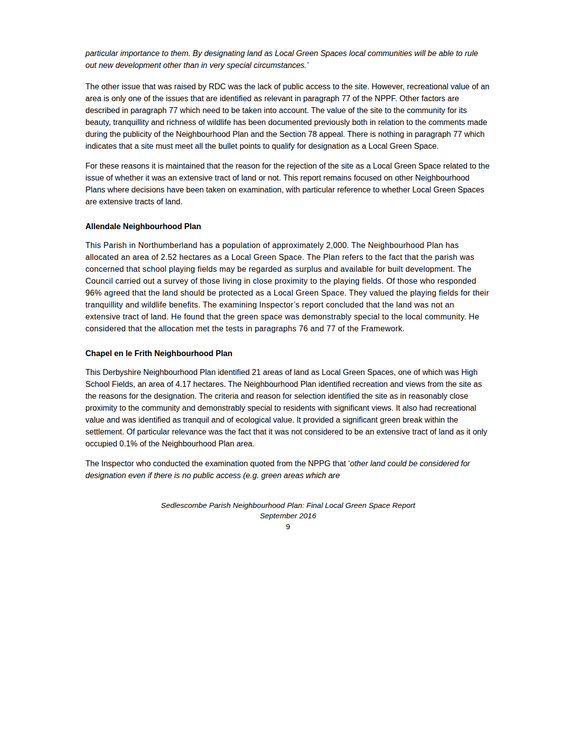particular importance to them. By designating land as Local Green Spaces local communities will be able to rule out new development other than in very special circumstances.’
The other issue that was raised by RDC was the lack of public access to the site. However, recreational value of an area is only one of the issues that are identified as relevant in paragraph 77 of the NPPF. Other factors are described in paragraph 77 which need to be taken into account. The value of the site to the community for its beauty, tranquillity and richness of wildlife has been documented previously both in relation to the comments made during the publicity of the Neighbourhood Plan and the Section 78 appeal. There is nothing in paragraph 77 which indicates that a site must meet all the bullet points to qualify for designation as a Local Green Space.
For these reasons it is maintained that the reason for the rejection of the site as a Local Green Space related to the issue of whether it was an extensive tract of land or not. This report remains focused on other Neighbourhood Plans where decisions have been taken on examination, with particular reference to whether Local Green Spaces are extensive tracts of land.
Allendale Neighbourhood Plan
This Parish in Northumberland has a population of approximately 2,000. The Neighbourhood Plan has allocated an area of 2.52 hectares as a Local Green Space. The Plan refers to the fact that the parish was concerned that school playing fields may be regarded as surplus and available for built development. The Council carried out a survey of those living in close proximity to the playing fields. Of those who responded 96% agreed that the land should be protected as a Local Green Space. They valued the playing fields for their tranquillity and wildlife benefits. The examining Inspector’s report concluded that the land was not an extensive tract of land. He found that the green space was demonstrably special to the local community. He considered that the allocation met the tests in paragraphs 76 and 77 of the Framework.
Chapel en le Frith Neighbourhood Plan
This Derbyshire Neighbourhood Plan identified 21 areas of land as Local Green Spaces, one of which was High School Fields, an area of 4.17 hectares. The Neighbourhood Plan identified recreation and views from the site as the reasons for the designation. The criteria and reason for selection identified the site as in reasonably close proximity to the community and demonstrably special to residents with significant views. It also had recreational value and was identified as tranquil and of ecological value. It provided a significant green break within the settlement. Of particular relevance was the fact that it was not considered to be an extensive tract of land as it only occupied 0.1% of the Neighbourhood Plan area.
The Inspector who conducted the examination quoted from the NPPG that ‘other land could be considered for designation even if there is no public access (e.g. green areas which are
Sedlescombe Parish Neighbourhood Plan: Final Local Green Space Report
September 2016
9